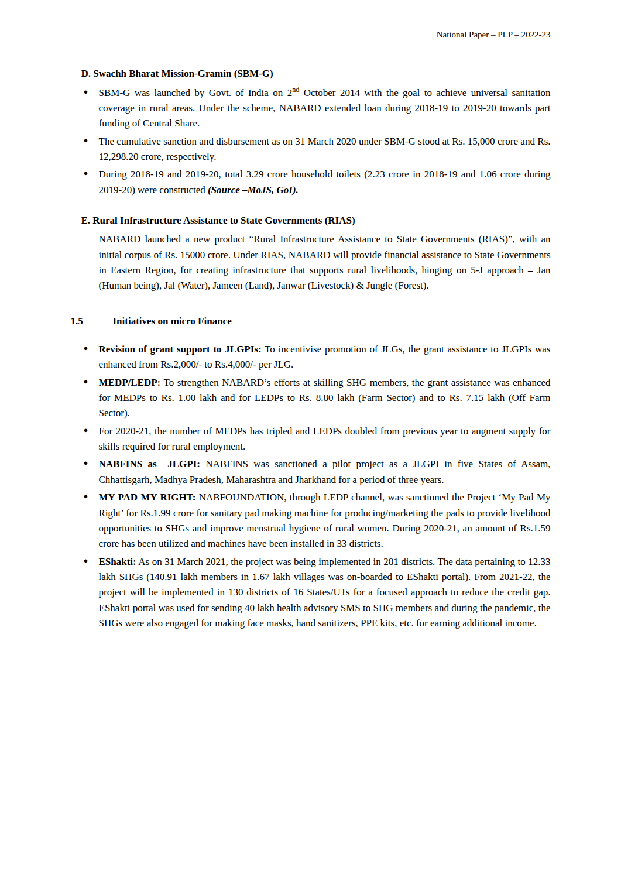National Paper – PLP – 2022-23
D. Swachh Bharat Mission-Gramin (SBM-G)
SBM-G was launched by Govt. of India on 2nd October 2014 with the goal to achieve universal sanitation coverage in rural areas. Under the scheme, NABARD extended loan during 2018-19 to 2019-20 towards part funding of Central Share.
The cumulative sanction and disbursement as on 31 March 2020 under SBM-G stood at Rs. 15,000 crore and Rs. 12,298.20 crore, respectively.
During 2018-19 and 2019-20, total 3.29 crore household toilets (2.23 crore in 2018-19 and 1.06 crore during 2019-20) were constructed (Source –MoJS, GoI).
E. Rural Infrastructure Assistance to State Governments (RIAS)
NABARD launched a new product “Rural Infrastructure Assistance to State Governments (RIAS)”, with an initial corpus of Rs. 15000 crore. Under RIAS, NABARD will provide financial assistance to State Governments in Eastern Region, for creating infrastructure that supports rural livelihoods, hinging on 5-J approach – Jan (Human being), Jal (Water), Jameen (Land), Janwar (Livestock) & Jungle (Forest).
1.5 Initiatives on micro Finance
Revision of grant support to JLGPIs: To incentivise promotion of JLGs, the grant assistance to JLGPIs was enhanced from Rs.2,000/- to Rs.4,000/- per JLG.
MEDP/LEDP: To strengthen NABARD’s efforts at skilling SHG members, the grant assistance was enhanced for MEDPs to Rs. 1.00 lakh and for LEDPs to Rs. 8.80 lakh (Farm Sector) and to Rs. 7.15 lakh (Off Farm Sector).
For 2020-21, the number of MEDPs has tripled and LEDPs doubled from previous year to augment supply for skills required for rural employment.
NABFINS as JLGPI: NABFINS was sanctioned a pilot project as a JLGPI in five States of Assam, Chhattisgarh, Madhya Pradesh, Maharashtra and Jharkhand for a period of three years.
MY PAD MY RIGHT: NABFOUNDATION, through LEDP channel, was sanctioned the Project ‘My Pad My Right’ for Rs.1.99 crore for sanitary pad making machine for producing/marketing the pads to provide livelihood opportunities to SHGs and improve menstrual hygiene of rural women. During 2020-21, an amount of Rs.1.59 crore has been utilized and machines have been installed in 33 districts.
EShakti: As on 31 March 2021, the project was being implemented in 281 districts. The data pertaining to 12.33 lakh SHGs (140.91 lakh members in 1.67 lakh villages was on-boarded to EShakti portal). From 2021-22, the project will be implemented in 130 districts of 16 States/UTs for a focused approach to reduce the credit gap. EShakti portal was used for sending 40 lakh health advisory SMS to SHG members and during the pandemic, the SHGs were also engaged for making face masks, hand sanitizers, PPE kits, etc. for earning additional income.